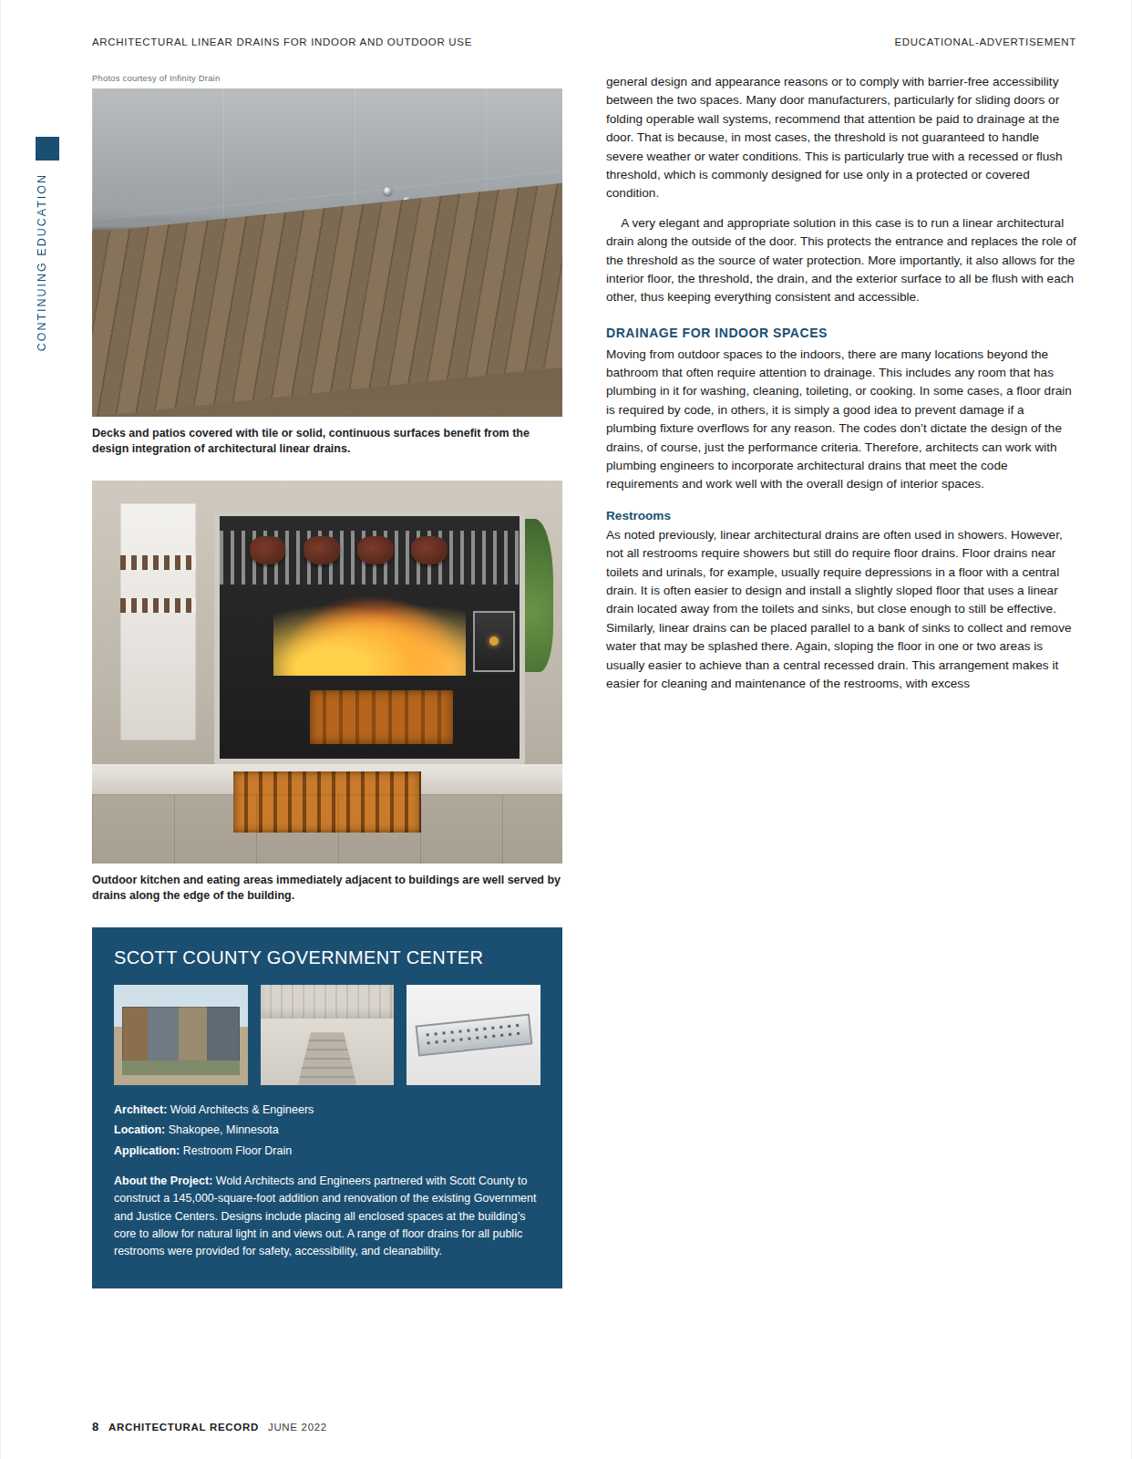Architectural Linear Drains for Indoor and Outdoor Use
Educational-Advertisement
Continuing Education
Photos courtesy of Infinity Drain
Decks and patios covered with tile or solid, continuous surfaces benefit from the design integration of architectural linear drains.
Outdoor kitchen and eating areas immediately adjacent to buildings are well served by drains along the edge of the building.
Scott County Government Center
Architect: Wold Architects & Engineers
Location: Shakopee, Minnesota
Application: Restroom Floor Drain
About the Project: Wold Architects and Engineers partnered with Scott County to construct a 145,000-square-foot addition and renovation of the existing Government and Justice Centers. Designs include placing all enclosed spaces at the building’s core to allow for natural light in and views out. A range of floor drains for all public restrooms were provided for safety, accessibility, and cleanability.
general design and appearance reasons or to comply with barrier-free accessibility between the two spaces. Many door manufacturers, particularly for sliding doors or folding operable wall systems, recommend that attention be paid to drainage at the door. That is because, in most cases, the threshold is not guaranteed to handle severe weather or water conditions. This is particularly true with a recessed or flush threshold, which is commonly designed for use only in a protected or covered condition.
A very elegant and appropriate solution in this case is to run a linear architectural drain along the outside of the door. This protects the entrance and replaces the role of the threshold as the source of water protection. More importantly, it also allows for the interior floor, the threshold, the drain, and the exterior surface to all be flush with each other, thus keeping everything consistent and accessible.
Drainage for Indoor Spaces
Moving from outdoor spaces to the indoors, there are many locations beyond the bathroom that often require attention to drainage. This includes any room that has plumbing in it for washing, cleaning, toileting, or cooking. In some cases, a floor drain is required by code, in others, it is simply a good idea to prevent damage if a plumbing fixture overflows for any reason. The codes don’t dictate the design of the drains, of course, just the performance criteria. Therefore, architects can work with plumbing engineers to incorporate architectural drains that meet the code requirements and work well with the overall design of interior spaces.
Restrooms
As noted previously, linear architectural drains are often used in showers. However, not all restrooms require showers but still do require floor drains. Floor drains near toilets and urinals, for example, usually require depressions in a floor with a central drain. It is often easier to design and install a slightly sloped floor that uses a linear drain located away from the toilets and sinks, but close enough to still be effective. Similarly, linear drains can be placed parallel to a bank of sinks to collect and remove water that may be splashed there. Again, sloping the floor in one or two areas is usually easier to achieve than a central recessed drain. This arrangement makes it easier for cleaning and maintenance of the restrooms, with excess
8 Architectural Record June 2022